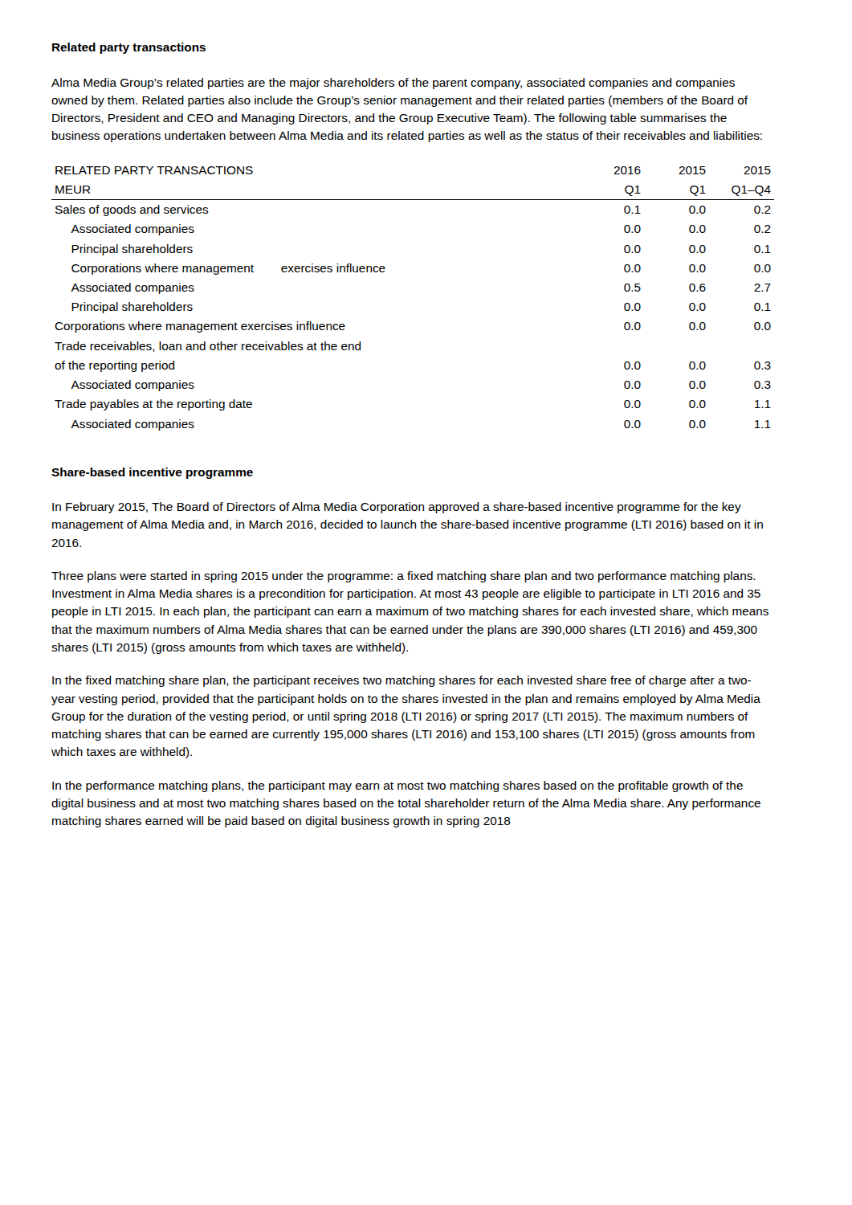Related party transactions
Alma Media Group’s related parties are the major shareholders of the parent company, associated companies and companies owned by them. Related parties also include the Group’s senior management and their related parties (members of the Board of Directors, President and CEO and Managing Directors, and the Group Executive Team). The following table summarises the business operations undertaken between Alma Media and its related parties as well as the status of their receivables and liabilities:
| RELATED PARTY TRANSACTIONS | 2016 | 2015 | 2015 |
| --- | --- | --- | --- |
| MEUR | Q1 | Q1 | Q1–Q4 |
| Sales of goods and services | 0.1 | 0.0 | 0.2 |
| Associated companies | 0.0 | 0.0 | 0.2 |
| Principal shareholders | 0.0 | 0.0 | 0.1 |
| Corporations where management exercises influence | 0.0 | 0.0 | 0.0 |
| Associated companies | 0.5 | 0.6 | 2.7 |
| Principal shareholders | 0.0 | 0.0 | 0.1 |
| Corporations where management exercises influence | 0.0 | 0.0 | 0.0 |
| Trade receivables, loan and other receivables at the end | | | |
| of the reporting period | 0.0 | 0.0 | 0.3 |
| Associated companies | 0.0 | 0.0 | 0.3 |
| Trade payables at the reporting date | 0.0 | 0.0 | 1.1 |
| Associated companies | 0.0 | 0.0 | 1.1 |
Share-based incentive programme
In February 2015, The Board of Directors of Alma Media Corporation approved a share-based incentive programme for the key management of Alma Media and, in March 2016, decided to launch the share-based incentive programme (LTI 2016) based on it in 2016.
Three plans were started in spring 2015 under the programme: a fixed matching share plan and two performance matching plans. Investment in Alma Media shares is a precondition for participation. At most 43 people are eligible to participate in LTI 2016 and 35 people in LTI 2015. In each plan, the participant can earn a maximum of two matching shares for each invested share, which means that the maximum numbers of Alma Media shares that can be earned under the plans are 390,000 shares (LTI 2016) and 459,300 shares (LTI 2015) (gross amounts from which taxes are withheld).
In the fixed matching share plan, the participant receives two matching shares for each invested share free of charge after a two-year vesting period, provided that the participant holds on to the shares invested in the plan and remains employed by Alma Media Group for the duration of the vesting period, or until spring 2018 (LTI 2016) or spring 2017 (LTI 2015). The maximum numbers of matching shares that can be earned are currently 195,000 shares (LTI 2016) and 153,100 shares (LTI 2015) (gross amounts from which taxes are withheld).
In the performance matching plans, the participant may earn at most two matching shares based on the profitable growth of the digital business and at most two matching shares based on the total shareholder return of the Alma Media share. Any performance matching shares earned will be paid based on digital business growth in spring 2018